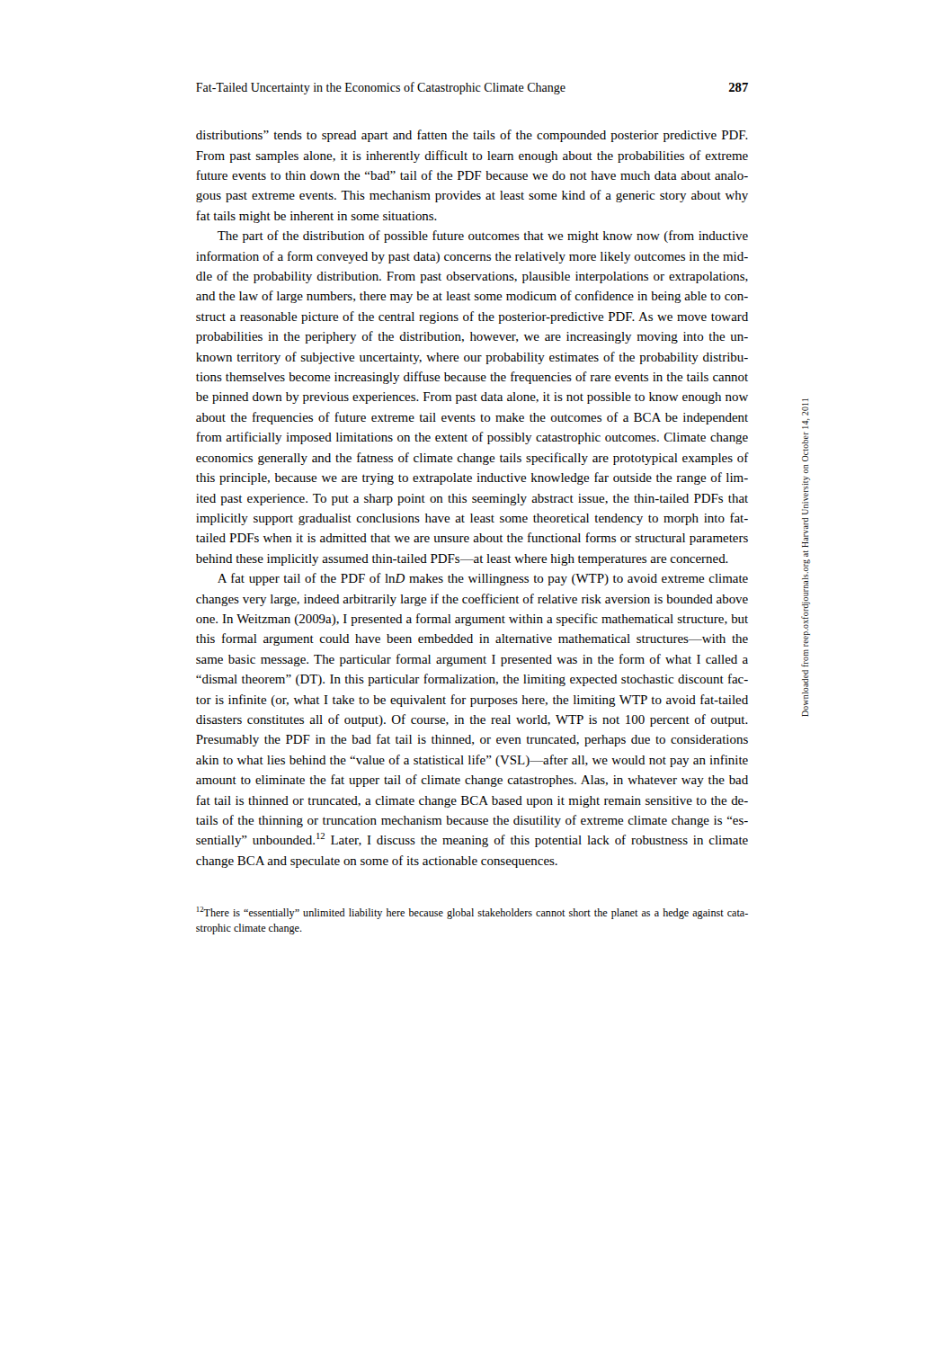Fat-Tailed Uncertainty in the Economics of Catastrophic Climate Change 287
Downloaded from reep.oxfordjournals.org at Harvard University on October 14, 2011
distributions” tends to spread apart and fatten the tails of the compounded posterior predictive PDF. From past samples alone, it is inherently difficult to learn enough about the probabilities of extreme future events to thin down the “bad” tail of the PDF because we do not have much data about analogous past extreme events. This mechanism provides at least some kind of a generic story about why fat tails might be inherent in some situations.
The part of the distribution of possible future outcomes that we might know now (from inductive information of a form conveyed by past data) concerns the relatively more likely outcomes in the middle of the probability distribution. From past observations, plausible interpolations or extrapolations, and the law of large numbers, there may be at least some modicum of confidence in being able to construct a reasonable picture of the central regions of the posterior-predictive PDF. As we move toward probabilities in the periphery of the distribution, however, we are increasingly moving into the unknown territory of subjective uncertainty, where our probability estimates of the probability distributions themselves become increasingly diffuse because the frequencies of rare events in the tails cannot be pinned down by previous experiences. From past data alone, it is not possible to know enough now about the frequencies of future extreme tail events to make the outcomes of a BCA be independent from artificially imposed limitations on the extent of possibly catastrophic outcomes. Climate change economics generally and the fatness of climate change tails specifically are prototypical examples of this principle, because we are trying to extrapolate inductive knowledge far outside the range of limited past experience. To put a sharp point on this seemingly abstract issue, the thin-tailed PDFs that implicitly support gradualist conclusions have at least some theoretical tendency to morph into fat-tailed PDFs when it is admitted that we are unsure about the functional forms or structural parameters behind these implicitly assumed thin-tailed PDFs—at least where high temperatures are concerned.
A fat upper tail of the PDF of lnD makes the willingness to pay (WTP) to avoid extreme climate changes very large, indeed arbitrarily large if the coefficient of relative risk aversion is bounded above one. In Weitzman (2009a), I presented a formal argument within a specific mathematical structure, but this formal argument could have been embedded in alternative mathematical structures—with the same basic message. The particular formal argument I presented was in the form of what I called a “dismal theorem” (DT). In this particular formalization, the limiting expected stochastic discount factor is infinite (or, what I take to be equivalent for purposes here, the limiting WTP to avoid fat-tailed disasters constitutes all of output). Of course, in the real world, WTP is not 100 percent of output. Presumably the PDF in the bad fat tail is thinned, or even truncated, perhaps due to considerations akin to what lies behind the “value of a statistical life” (VSL)—after all, we would not pay an infinite amount to eliminate the fat upper tail of climate change catastrophes. Alas, in whatever way the bad fat tail is thinned or truncated, a climate change BCA based upon it might remain sensitive to the details of the thinning or truncation mechanism because the disutility of extreme climate change is “essentially” unbounded.12 Later, I discuss the meaning of this potential lack of robustness in climate change BCA and speculate on some of its actionable consequences.
12There is “essentially” unlimited liability here because global stakeholders cannot short the planet as a hedge against catastrophic climate change.